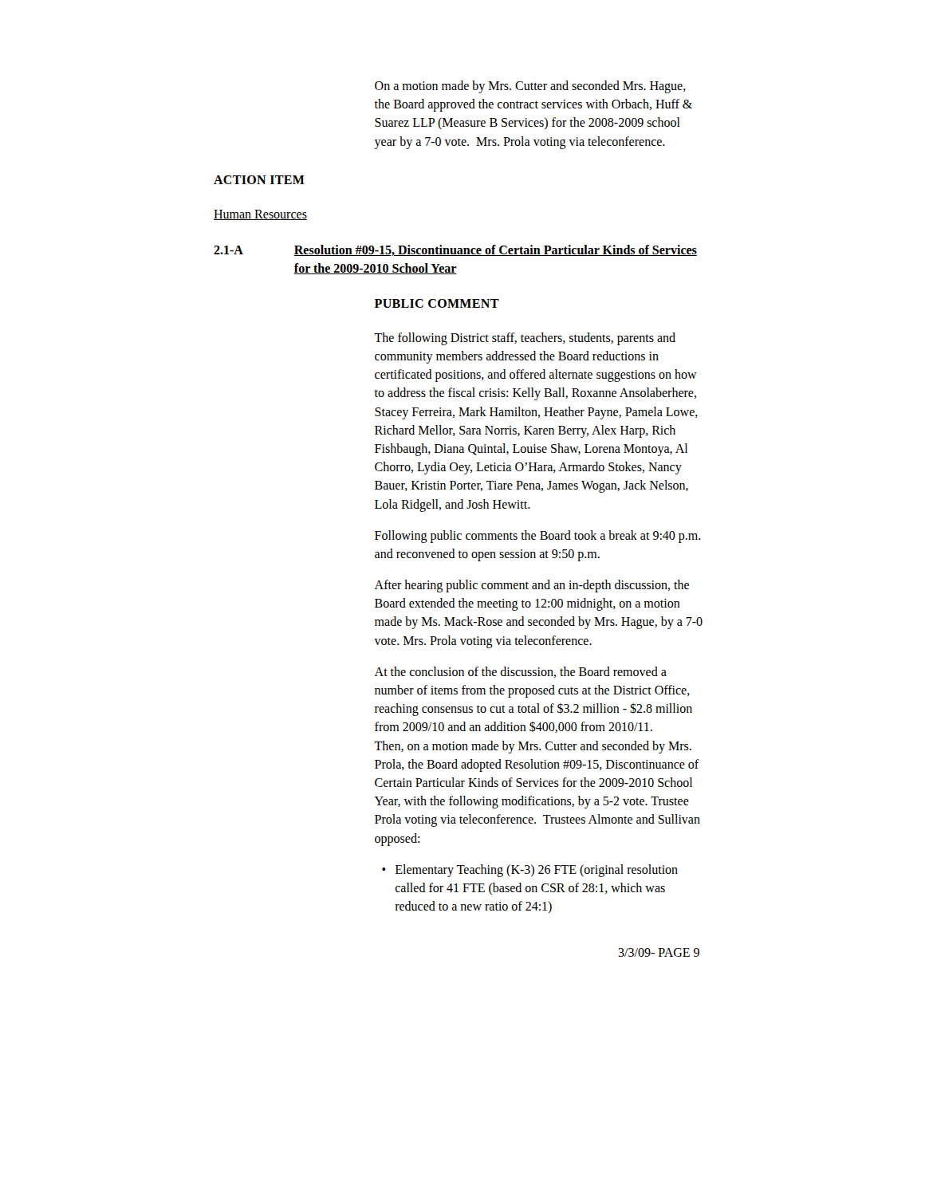On a motion made by Mrs. Cutter and seconded Mrs. Hague, the Board approved the contract services with Orbach, Huff & Suarez LLP (Measure B Services) for the 2008-2009 school year by a 7-0 vote. Mrs. Prola voting via teleconference.
ACTION ITEM
Human Resources
2.1-A
Resolution #09-15, Discontinuance of Certain Particular Kinds of Services for the 2009-2010 School Year
PUBLIC COMMENT
The following District staff, teachers, students, parents and community members addressed the Board reductions in certificated positions, and offered alternate suggestions on how to address the fiscal crisis: Kelly Ball, Roxanne Ansolaberhere, Stacey Ferreira, Mark Hamilton, Heather Payne, Pamela Lowe, Richard Mellor, Sara Norris, Karen Berry, Alex Harp, Rich Fishbaugh, Diana Quintal, Louise Shaw, Lorena Montoya, Al Chorro, Lydia Oey, Leticia O’Hara, Armardo Stokes, Nancy Bauer, Kristin Porter, Tiare Pena, James Wogan, Jack Nelson, Lola Ridgell, and Josh Hewitt.
Following public comments the Board took a break at 9:40 p.m. and reconvened to open session at 9:50 p.m.
After hearing public comment and an in-depth discussion, the Board extended the meeting to 12:00 midnight, on a motion made by Ms. Mack-Rose and seconded by Mrs. Hague, by a 7-0 vote. Mrs. Prola voting via teleconference.
At the conclusion of the discussion, the Board removed a number of items from the proposed cuts at the District Office, reaching consensus to cut a total of $3.2 million - $2.8 million from 2009/10 and an addition $400,000 from 2010/11.
Then, on a motion made by Mrs. Cutter and seconded by Mrs. Prola, the Board adopted Resolution #09-15, Discontinuance of Certain Particular Kinds of Services for the 2009-2010 School Year, with the following modifications, by a 5-2 vote. Trustee Prola voting via teleconference. Trustees Almonte and Sullivan opposed:
Elementary Teaching (K-3) 26 FTE (original resolution called for 41 FTE (based on CSR of 28:1, which was reduced to a new ratio of 24:1)
3/3/09- PAGE 9